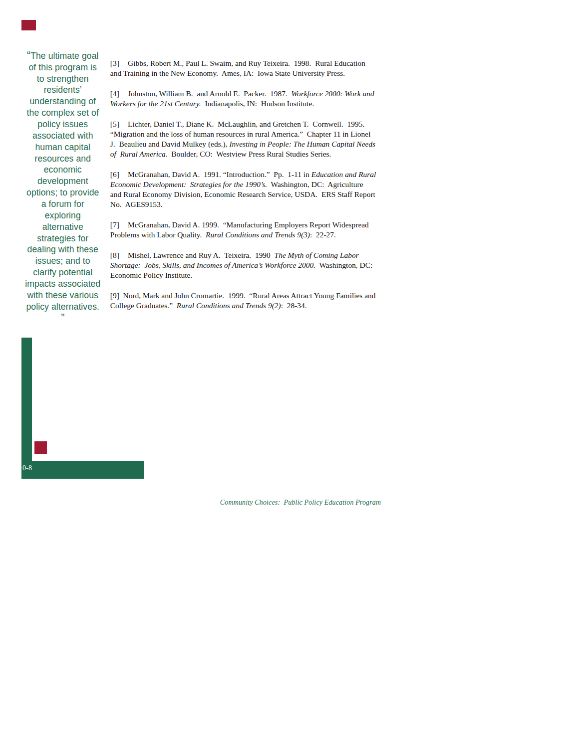“The ultimate goal of this program is to strengthen residents’ understanding of the complex set of policy issues associated with human capital resources and economic development options; to provide a forum for exploring alternative strategies for dealing with these issues; and to clarify potential impacts associated with these various policy alternatives. ”
[3] Gibbs, Robert M., Paul L. Swaim, and Ruy Teixeira. 1998. Rural Education and Training in the New Economy. Ames, IA: Iowa State University Press.
[4] Johnston, William B. and Arnold E. Packer. 1987. Workforce 2000: Work and Workers for the 21st Century. Indianapolis, IN: Hudson Institute.
[5] Lichter, Daniel T., Diane K. McLaughlin, and Gretchen T. Cornwell. 1995. “Migration and the loss of human resources in rural America.” Chapter 11 in Lionel J. Beaulieu and David Mulkey (eds.), Investing in People: The Human Capital Needs of Rural America. Boulder, CO: Westview Press Rural Studies Series.
[6] McGranahan, David A. 1991. “Introduction.” Pp. 1-11 in Education and Rural Economic Development: Strategies for the 1990’s. Washington, DC: Agriculture and Rural Economy Division, Economic Research Service, USDA. ERS Staff Report No. AGES9153.
[7] McGranahan, David A. 1999. “Manufacturing Employers Report Widespread Problems with Labor Quality. Rural Conditions and Trends 9(3): 22-27.
[8] Mishel, Lawrence and Ruy A. Teixeira. 1990 The Myth of Coming Labor Shortage: Jobs, Skills, and Incomes of America’s Workforce 2000. Washington, DC: Economic Policy Institute.
[9] Nord, Mark and John Cromartie. 1999. “Rural Areas Attract Young Families and College Graduates.” Rural Conditions and Trends 9(2): 28-34.
0-8
Community Choices: Public Policy Education Program